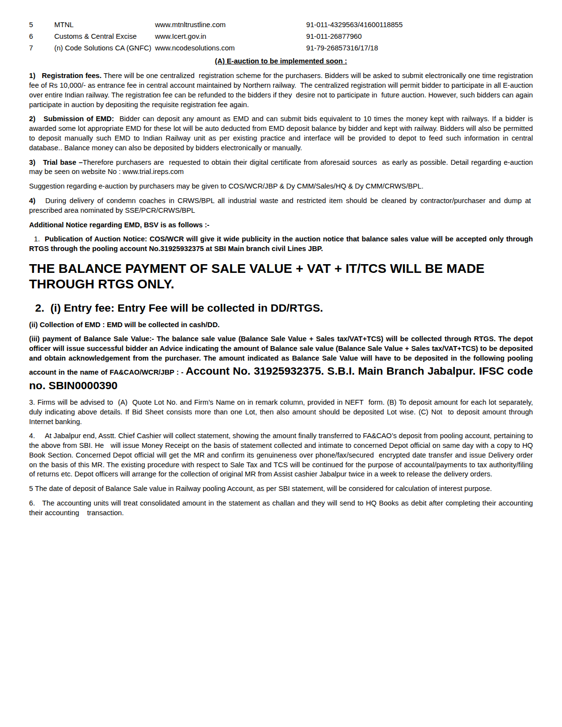| 5 | MTNL | www.mtnltrustline.com | 91-011-4329563/41600118855 |
| 6 | Customs & Central Excise | www.Icert.gov.in | 91-011-26877960 |
| 7 | (n) Code Solutions CA (GNFC) | www.ncodesolutions.com | 91-79-26857316/17/18 |
(A) E-auction to be implemented soon :
1) Registration fees. There will be one centralized registration scheme for the purchasers. Bidders will be asked to submit electronically one time registration fee of Rs 10,000/- as entrance fee in central account maintained by Northern railway. The centralized registration will permit bidder to participate in all E-auction over entire Indian railway. The registration fee can be refunded to the bidders if they desire not to participate in future auction. However, such bidders can again participate in auction by depositing the requisite registration fee again.
2) Submission of EMD: Bidder can deposit any amount as EMD and can submit bids equivalent to 10 times the money kept with railways. If a bidder is awarded some lot appropriate EMD for these lot will be auto deducted from EMD deposit balance by bidder and kept with railway. Bidders will also be permitted to deposit manually such EMD to Indian Railway unit as per existing practice and interface will be provided to depot to feed such information in central database.. Balance money can also be deposited by bidders electronically or manually.
3) Trial base –Therefore purchasers are requested to obtain their digital certificate from aforesaid sources as early as possible. Detail regarding e-auction may be seen on website No : www.trial.ireps.com
Suggestion regarding e-auction by purchasers may be given to COS/WCR/JBP & Dy CMM/Sales/HQ & Dy CMM/CRWS/BPL.
4) During delivery of condemn coaches in CRWS/BPL all industrial waste and restricted item should be cleaned by contractor/purchaser and dump at prescribed area nominated by SSE/PCR/CRWS/BPL
Additional Notice regarding EMD, BSV is as follows :-
1. Publication of Auction Notice: COS/WCR will give it wide publicity in the auction notice that balance sales value will be accepted only through RTGS through the pooling account No.31925932375 at SBI Main branch civil Lines JBP.
THE BALANCE PAYMENT OF SALE VALUE + VAT + IT/TCS WILL BE MADE THROUGH RTGS ONLY.
2. (i) Entry fee: Entry Fee will be collected in DD/RTGS.
(ii) Collection of EMD : EMD will be collected in cash/DD.
(iii) payment of Balance Sale Value:- The balance sale value (Balance Sale Value + Sales tax/VAT+TCS) will be collected through RTGS. The depot officer will issue successful bidder an Advice indicating the amount of Balance sale value (Balance Sale Value + Sales tax/VAT+TCS) to be deposited and obtain acknowledgement from the purchaser. The amount indicated as Balance Sale Value will have to be deposited in the following pooling account in the name of FA&CAO/WCR/JBP : - Account No. 31925932375. S.B.I. Main Branch Jabalpur. IFSC code no. SBIN0000390
3. Firms will be advised to (A) Quote Lot No. and Firm’s Name on in remark column, provided in NEFT form. (B) To deposit amount for each lot separately, duly indicating above details. If Bid Sheet consists more than one Lot, then also amount should be deposited Lot wise. (C) Not to deposit amount through Internet banking.
4. At Jabalpur end, Asstt. Chief Cashier will collect statement, showing the amount finally transferred to FA&CAO’s deposit from pooling account, pertaining to the above from SBI. He will issue Money Receipt on the basis of statement collected and intimate to concerned Depot official on same day with a copy to HQ Book Section. Concerned Depot official will get the MR and confirm its genuineness over phone/fax/secured encrypted date transfer and issue Delivery order on the basis of this MR. The existing procedure with respect to Sale Tax and TCS will be continued for the purpose of accountal/payments to tax authority/filing of returns etc. Depot officers will arrange for the collection of original MR from Assist cashier Jabalpur twice in a week to release the delivery orders.
5 The date of deposit of Balance Sale value in Railway pooling Account, as per SBI statement, will be considered for calculation of interest purpose.
6. The accounting units will treat consolidated amount in the statement as challan and they will send to HQ Books as debit after completing their accounting their accounting transaction.